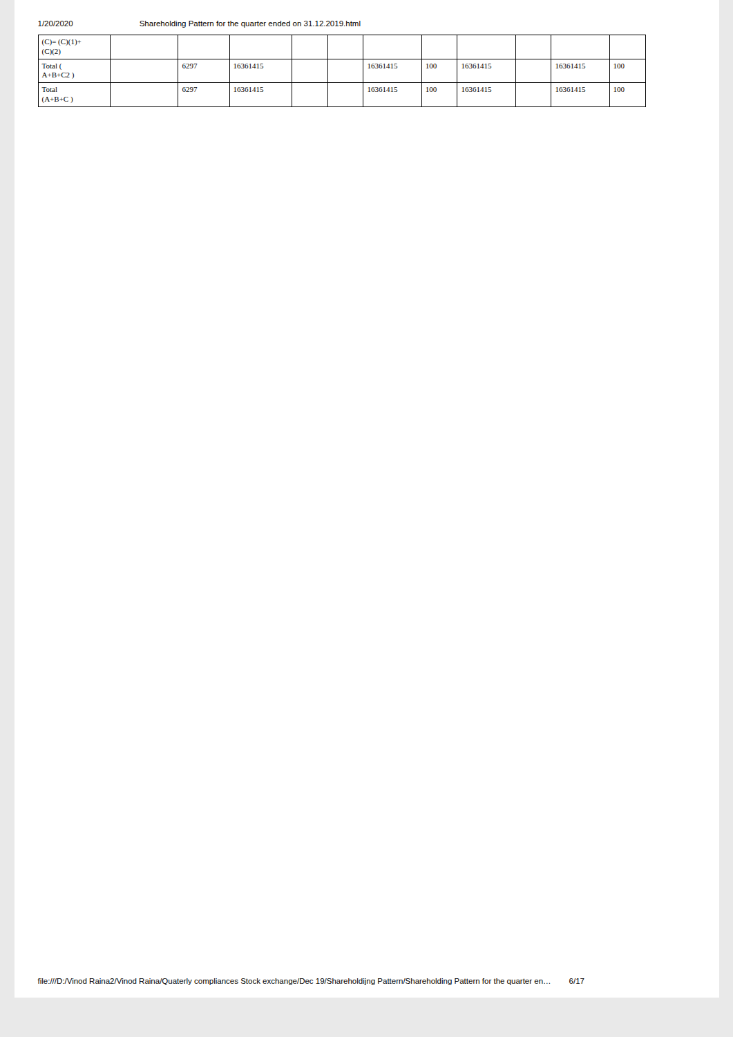1/20/2020 Shareholding Pattern for the quarter ended on 31.12.2019.html
| (C)= (C)(1)+ (C)(2) | | | | | | | | | | | |
| Total ( A+B+C2 ) | | 6297 | 16361415 | | | 16361415 | 100 | 16361415 | | 16361415 | 100 |
| Total (A+B+C ) | | 6297 | 16361415 | | | 16361415 | 100 | 16361415 | | 16361415 | 100 |
file:///D:/Vinod Raina2/Vinod Raina/Quaterly compliances Stock exchange/Dec 19/Shareholdijng Pattern/Shareholding Pattern for the quarter en…6/17